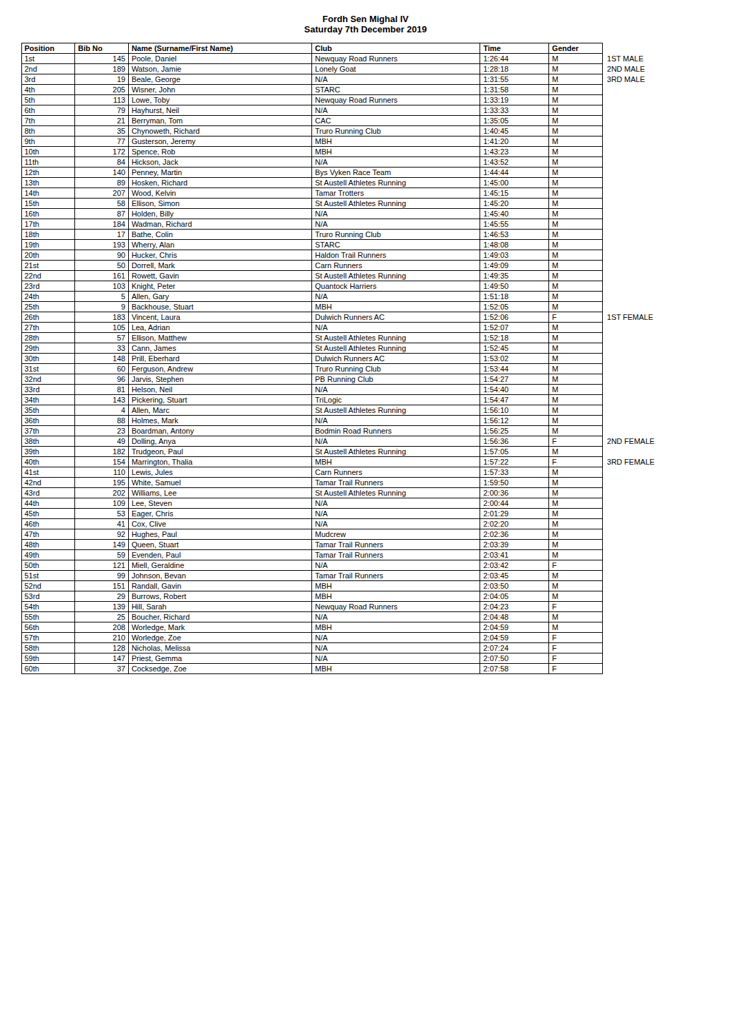Fordh Sen Mighal IV
Saturday 7th December 2019
| Position | Bib No | Name (Surname/First Name) | Club | Time | Gender | |
| --- | --- | --- | --- | --- | --- | --- |
| 1st | 145 | Poole, Daniel | Newquay Road Runners | 1:26:44 | M | 1ST MALE |
| 2nd | 189 | Watson, Jamie | Lonely Goat | 1:28:18 | M | 2ND MALE |
| 3rd | 19 | Beale, George | N/A | 1:31:55 | M | 3RD MALE |
| 4th | 205 | Wisner, John | STARC | 1:31:58 | M | |
| 5th | 113 | Lowe, Toby | Newquay Road Runners | 1:33:19 | M | |
| 6th | 79 | Hayhurst, Neil | N/A | 1:33:33 | M | |
| 7th | 21 | Berryman, Tom | CAC | 1:35:05 | M | |
| 8th | 35 | Chynoweth, Richard | Truro Running Club | 1:40:45 | M | |
| 9th | 77 | Gusterson, Jeremy | MBH | 1:41:20 | M | |
| 10th | 172 | Spence, Rob | MBH | 1:43:23 | M | |
| 11th | 84 | Hickson, Jack | N/A | 1:43:52 | M | |
| 12th | 140 | Penney, Martin | Bys Vyken Race Team | 1:44:44 | M | |
| 13th | 89 | Hosken, Richard | St Austell Athletes Running | 1:45:00 | M | |
| 14th | 207 | Wood, Kelvin | Tamar Trotters | 1:45:15 | M | |
| 15th | 58 | Ellison, Simon | St Austell Athletes Running | 1:45:20 | M | |
| 16th | 87 | Holden, Billy | N/A | 1:45:40 | M | |
| 17th | 184 | Wadman, Richard | N/A | 1:45:55 | M | |
| 18th | 17 | Bathe, Colin | Truro Running Club | 1:46:53 | M | |
| 19th | 193 | Wherry, Alan | STARC | 1:48:08 | M | |
| 20th | 90 | Hucker, Chris | Haldon Trail Runners | 1:49:03 | M | |
| 21st | 50 | Dorrell, Mark | Carn Runners | 1:49:09 | M | |
| 22nd | 161 | Rowett, Gavin | St Austell Athletes Running | 1:49:35 | M | |
| 23rd | 103 | Knight, Peter | Quantock Harriers | 1:49:50 | M | |
| 24th | 5 | Allen, Gary | N/A | 1:51:18 | M | |
| 25th | 9 | Backhouse, Stuart | MBH | 1:52:05 | M | |
| 26th | 183 | Vincent, Laura | Dulwich Runners AC | 1:52:06 | F | 1ST FEMALE |
| 27th | 105 | Lea, Adrian | N/A | 1:52:07 | M | |
| 28th | 57 | Ellison, Matthew | St Austell Athletes Running | 1:52:18 | M | |
| 29th | 33 | Cann, James | St Austell Athletes Running | 1:52:45 | M | |
| 30th | 148 | Prill, Eberhard | Dulwich Runners AC | 1:53:02 | M | |
| 31st | 60 | Ferguson, Andrew | Truro Running Club | 1:53:44 | M | |
| 32nd | 96 | Jarvis, Stephen | PB Running Club | 1:54:27 | M | |
| 33rd | 81 | Helson, Neil | N/A | 1:54:40 | M | |
| 34th | 143 | Pickering, Stuart | TriLogic | 1:54:47 | M | |
| 35th | 4 | Allen, Marc | St Austell Athletes Running | 1:56:10 | M | |
| 36th | 88 | Holmes, Mark | N/A | 1:56:12 | M | |
| 37th | 23 | Boardman, Antony | Bodmin Road Runners | 1:56:25 | M | |
| 38th | 49 | Dolling, Anya | N/A | 1:56:36 | F | 2ND FEMALE |
| 39th | 182 | Trudgeon, Paul | St Austell Athletes Running | 1:57:05 | M | |
| 40th | 154 | Marrington, Thalia | MBH | 1:57:22 | F | 3RD FEMALE |
| 41st | 110 | Lewis, Jules | Carn Runners | 1:57:33 | M | |
| 42nd | 195 | White, Samuel | Tamar Trail Runners | 1:59:50 | M | |
| 43rd | 202 | Williams, Lee | St Austell Athletes Running | 2:00:36 | M | |
| 44th | 109 | Lee, Steven | N/A | 2:00:44 | M | |
| 45th | 53 | Eager, Chris | N/A | 2:01:29 | M | |
| 46th | 41 | Cox, Clive | N/A | 2:02:20 | M | |
| 47th | 92 | Hughes, Paul | Mudcrew | 2:02:36 | M | |
| 48th | 149 | Queen, Stuart | Tamar Trail Runners | 2:03:39 | M | |
| 49th | 59 | Evenden, Paul | Tamar Trail Runners | 2:03:41 | M | |
| 50th | 121 | Miell, Geraldine | N/A | 2:03:42 | F | |
| 51st | 99 | Johnson, Bevan | Tamar Trail Runners | 2:03:45 | M | |
| 52nd | 151 | Randall, Gavin | MBH | 2:03:50 | M | |
| 53rd | 29 | Burrows, Robert | MBH | 2:04:05 | M | |
| 54th | 139 | Hill, Sarah | Newquay Road Runners | 2:04:23 | F | |
| 55th | 25 | Boucher, Richard | N/A | 2:04:48 | M | |
| 56th | 208 | Worledge, Mark | MBH | 2:04:59 | M | |
| 57th | 210 | Worledge, Zoe | N/A | 2:04:59 | F | |
| 58th | 128 | Nicholas, Melissa | N/A | 2:07:24 | F | |
| 59th | 147 | Priest, Gemma | N/A | 2:07:50 | F | |
| 60th | 37 | Cocksedge, Zoe | MBH | 2:07:58 | F | |